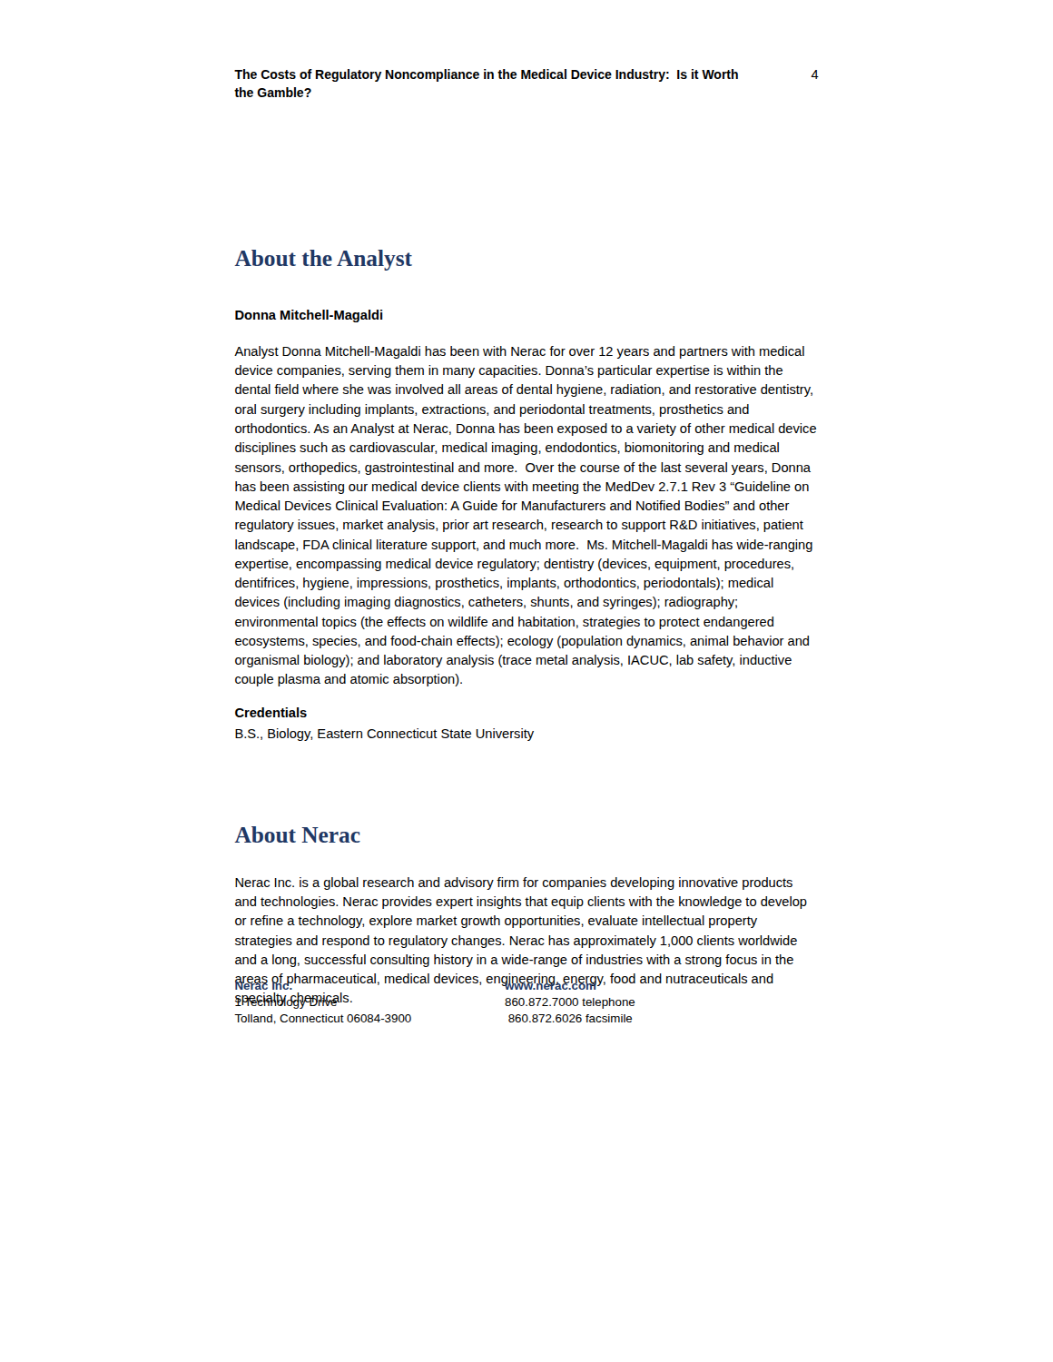The Costs of Regulatory Noncompliance in the Medical Device Industry: Is it Worth the Gamble?
4
About the Analyst
Donna Mitchell-Magaldi
Analyst Donna Mitchell-Magaldi has been with Nerac for over 12 years and partners with medical device companies, serving them in many capacities. Donna’s particular expertise is within the dental field where she was involved all areas of dental hygiene, radiation, and restorative dentistry, oral surgery including implants, extractions, and periodontal treatments, prosthetics and orthodontics. As an Analyst at Nerac, Donna has been exposed to a variety of other medical device disciplines such as cardiovascular, medical imaging, endodontics, biomonitoring and medical sensors, orthopedics, gastrointestinal and more. Over the course of the last several years, Donna has been assisting our medical device clients with meeting the MedDev 2.7.1 Rev 3 “Guideline on Medical Devices Clinical Evaluation: A Guide for Manufacturers and Notified Bodies” and other regulatory issues, market analysis, prior art research, research to support R&D initiatives, patient landscape, FDA clinical literature support, and much more. Ms. Mitchell-Magaldi has wide-ranging expertise, encompassing medical device regulatory; dentistry (devices, equipment, procedures, dentifrices, hygiene, impressions, prosthetics, implants, orthodontics, periodontals); medical devices (including imaging diagnostics, catheters, shunts, and syringes); radiography; environmental topics (the effects on wildlife and habitation, strategies to protect endangered ecosystems, species, and food-chain effects); ecology (population dynamics, animal behavior and organismal biology); and laboratory analysis (trace metal analysis, IACUC, lab safety, inductive couple plasma and atomic absorption).
Credentials
B.S., Biology, Eastern Connecticut State University
About Nerac
Nerac Inc. is a global research and advisory firm for companies developing innovative products and technologies. Nerac provides expert insights that equip clients with the knowledge to develop or refine a technology, explore market growth opportunities, evaluate intellectual property strategies and respond to regulatory changes. Nerac has approximately 1,000 clients worldwide and a long, successful consulting history in a wide-range of industries with a strong focus in the areas of pharmaceutical, medical devices, engineering, energy, food and nutraceuticals and specialty chemicals.
Nerac Inc.
www.nerac.com
1 Technology Drive
860.872.7000 telephone
Tolland, Connecticut 06084-3900
860.872.6026 facsimile